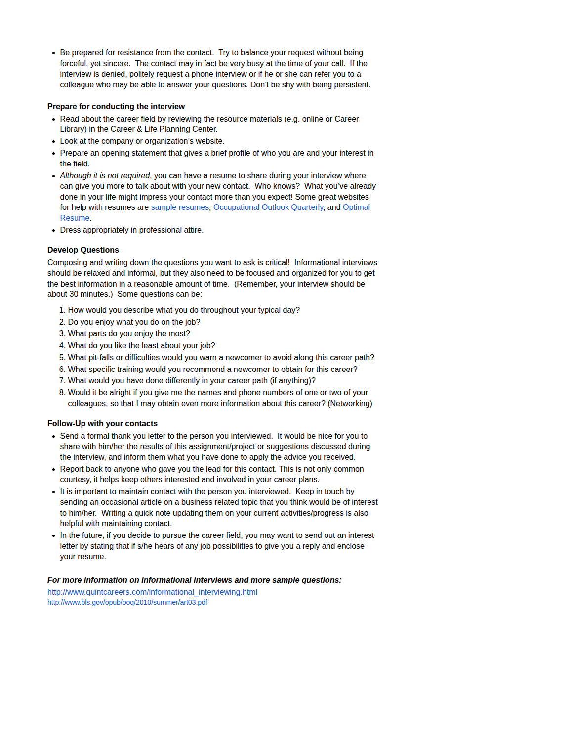Be prepared for resistance from the contact. Try to balance your request without being forceful, yet sincere. The contact may in fact be very busy at the time of your call. If the interview is denied, politely request a phone interview or if he or she can refer you to a colleague who may be able to answer your questions. Don’t be shy with being persistent.
Prepare for conducting the interview
Read about the career field by reviewing the resource materials (e.g. online or Career Library) in the Career & Life Planning Center.
Look at the company or organization’s website.
Prepare an opening statement that gives a brief profile of who you are and your interest in the field.
Although it is not required, you can have a resume to share during your interview where can give you more to talk about with your new contact. Who knows? What you’ve already done in your life might impress your contact more than you expect! Some great websites for help with resumes are sample resumes, Occupational Outlook Quarterly, and Optimal Resume.
Dress appropriately in professional attire.
Develop Questions
Composing and writing down the questions you want to ask is critical! Informational interviews should be relaxed and informal, but they also need to be focused and organized for you to get the best information in a reasonable amount of time. (Remember, your interview should be about 30 minutes.) Some questions can be:
How would you describe what you do throughout your typical day?
Do you enjoy what you do on the job?
What parts do you enjoy the most?
What do you like the least about your job?
What pit-falls or difficulties would you warn a newcomer to avoid along this career path?
What specific training would you recommend a newcomer to obtain for this career?
What would you have done differently in your career path (if anything)?
Would it be alright if you give me the names and phone numbers of one or two of your colleagues, so that I may obtain even more information about this career? (Networking)
Follow-Up with your contacts
Send a formal thank you letter to the person you interviewed. It would be nice for you to share with him/her the results of this assignment/project or suggestions discussed during the interview, and inform them what you have done to apply the advice you received.
Report back to anyone who gave you the lead for this contact. This is not only common courtesy, it helps keep others interested and involved in your career plans.
It is important to maintain contact with the person you interviewed. Keep in touch by sending an occasional article on a business related topic that you think would be of interest to him/her. Writing a quick note updating them on your current activities/progress is also helpful with maintaining contact.
In the future, if you decide to pursue the career field, you may want to send out an interest letter by stating that if s/he hears of any job possibilities to give you a reply and enclose your resume.
For more information on informational interviews and more sample questions:
http://www.quintcareers.com/informational_interviewing.html
http://www.bls.gov/opub/ooq/2010/summer/art03.pdf